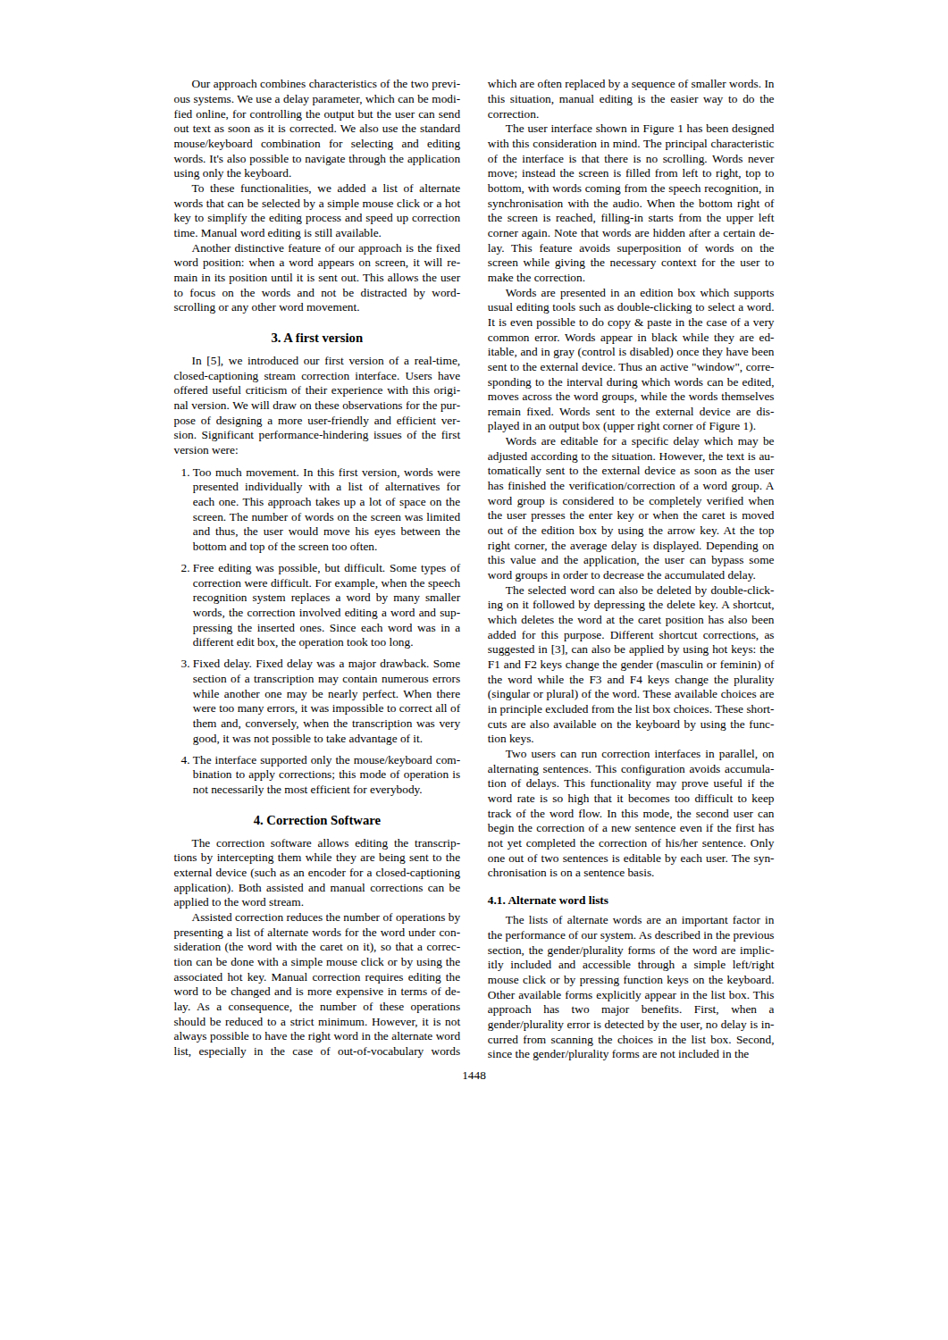Our approach combines characteristics of the two previous systems. We use a delay parameter, which can be modified online, for controlling the output but the user can send out text as soon as it is corrected. We also use the standard mouse/keyboard combination for selecting and editing words. It's also possible to navigate through the application using only the keyboard.
To these functionalities, we added a list of alternate words that can be selected by a simple mouse click or a hot key to simplify the editing process and speed up correction time. Manual word editing is still available.
Another distinctive feature of our approach is the fixed word position: when a word appears on screen, it will remain in its position until it is sent out. This allows the user to focus on the words and not be distracted by word-scrolling or any other word movement.
3. A first version
In [5], we introduced our first version of a real-time, closed-captioning stream correction interface. Users have offered useful criticism of their experience with this original version. We will draw on these observations for the purpose of designing a more user-friendly and efficient version. Significant performance-hindering issues of the first version were:
Too much movement. In this first version, words were presented individually with a list of alternatives for each one. This approach takes up a lot of space on the screen. The number of words on the screen was limited and thus, the user would move his eyes between the bottom and top of the screen too often.
Free editing was possible, but difficult. Some types of correction were difficult. For example, when the speech recognition system replaces a word by many smaller words, the correction involved editing a word and suppressing the inserted ones. Since each word was in a different edit box, the operation took too long.
Fixed delay. Fixed delay was a major drawback. Some section of a transcription may contain numerous errors while another one may be nearly perfect. When there were too many errors, it was impossible to correct all of them and, conversely, when the transcription was very good, it was not possible to take advantage of it.
The interface supported only the mouse/keyboard combination to apply corrections; this mode of operation is not necessarily the most efficient for everybody.
4. Correction Software
The correction software allows editing the transcriptions by intercepting them while they are being sent to the external device (such as an encoder for a closed-captioning application). Both assisted and manual corrections can be applied to the word stream.
Assisted correction reduces the number of operations by presenting a list of alternate words for the word under consideration (the word with the caret on it), so that a correction can be done with a simple mouse click or by using the associated hot key. Manual correction requires editing the word to be changed and is more expensive in terms of delay. As a consequence, the number of these operations should be reduced to a strict minimum. However, it is not always possible to have the right word in the alternate word list, especially in the case of out-of-vocabulary words which are often replaced by a sequence of smaller words. In this situation, manual editing is the easier way to do the correction.
The user interface shown in Figure 1 has been designed with this consideration in mind. The principal characteristic of the interface is that there is no scrolling. Words never move; instead the screen is filled from left to right, top to bottom, with words coming from the speech recognition, in synchronisation with the audio. When the bottom right of the screen is reached, filling-in starts from the upper left corner again. Note that words are hidden after a certain delay. This feature avoids superposition of words on the screen while giving the necessary context for the user to make the correction.
Words are presented in an edition box which supports usual editing tools such as double-clicking to select a word. It is even possible to do copy & paste in the case of a very common error. Words appear in black while they are editable, and in gray (control is disabled) once they have been sent to the external device. Thus an active "window", corresponding to the interval during which words can be edited, moves across the word groups, while the words themselves remain fixed. Words sent to the external device are displayed in an output box (upper right corner of Figure 1).
Words are editable for a specific delay which may be adjusted according to the situation. However, the text is automatically sent to the external device as soon as the user has finished the verification/correction of a word group. A word group is considered to be completely verified when the user presses the enter key or when the caret is moved out of the edition box by using the arrow key. At the top right corner, the average delay is displayed. Depending on this value and the application, the user can bypass some word groups in order to decrease the accumulated delay.
The selected word can also be deleted by double-clicking on it followed by depressing the delete key. A shortcut, which deletes the word at the caret position has also been added for this purpose. Different shortcut corrections, as suggested in [3], can also be applied by using hot keys: the F1 and F2 keys change the gender (masculin or feminin) of the word while the F3 and F4 keys change the plurality (singular or plural) of the word. These available choices are in principle excluded from the list box choices. These shortcuts are also available on the keyboard by using the function keys.
Two users can run correction interfaces in parallel, on alternating sentences. This configuration avoids accumulation of delays. This functionality may prove useful if the word rate is so high that it becomes too difficult to keep track of the word flow. In this mode, the second user can begin the correction of a new sentence even if the first has not yet completed the correction of his/her sentence. Only one out of two sentences is editable by each user. The synchronisation is on a sentence basis.
4.1. Alternate word lists
The lists of alternate words are an important factor in the performance of our system. As described in the previous section, the gender/plurality forms of the word are implicitly included and accessible through a simple left/right mouse click or by pressing function keys on the keyboard. Other available forms explicitly appear in the list box. This approach has two major benefits. First, when a gender/plurality error is detected by the user, no delay is incurred from scanning the choices in the list box. Second, since the gender/plurality forms are not included in the
1448